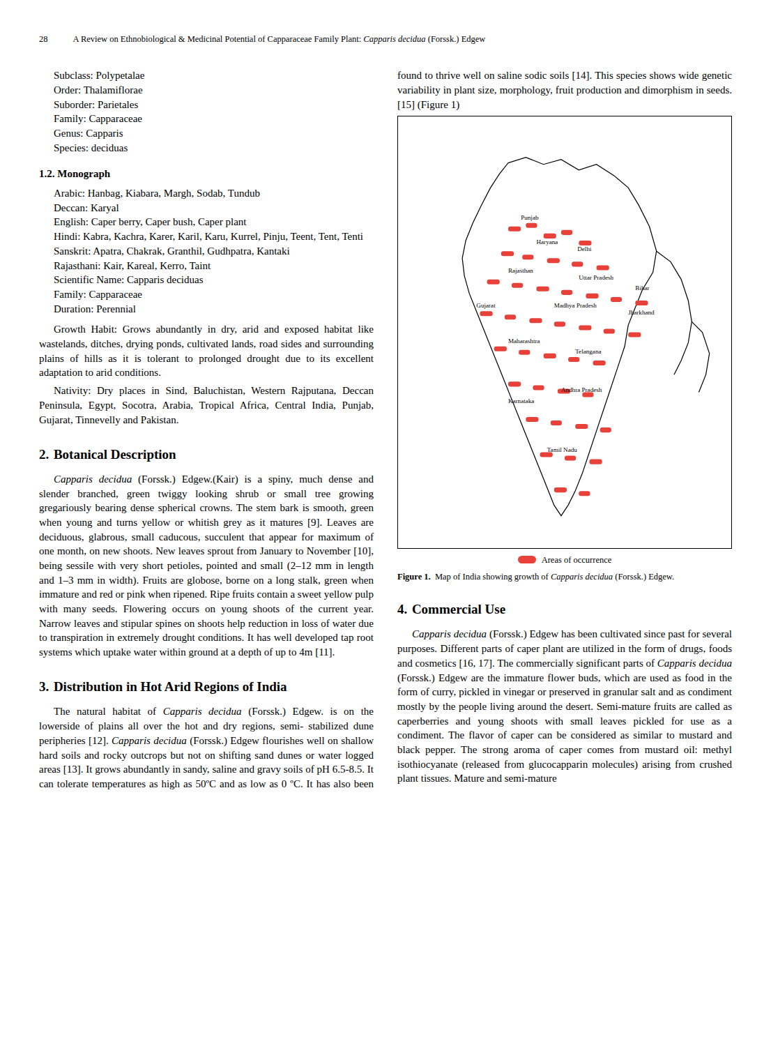28 A Review on Ethnobiological & Medicinal Potential of Capparaceae Family Plant: Capparis decidua (Forssk.) Edgew
Subclass: Polypetalae
Order: Thalamiflorae
Suborder: Parietales
Family: Capparaceae
Genus: Capparis
Species: deciduas
1.2. Monograph
Arabic: Hanbag, Kiabara, Margh, Sodab, Tundub
Deccan: Karyal
English: Caper berry, Caper bush, Caper plant
Hindi: Kabra, Kachra, Karer, Karil, Karu, Kurrel, Pinju, Teent, Tent, Tenti
Sanskrit: Apatra, Chakrak, Granthil, Gudhpatra, Kantaki
Rajasthani: Kair, Kareal, Kerro, Taint
Scientific Name: Capparis deciduas
Family: Capparaceae
Duration: Perennial
Growth Habit: Grows abundantly in dry, arid and exposed habitat like wastelands, ditches, drying ponds, cultivated lands, road sides and surrounding plains of hills as it is tolerant to prolonged drought due to its excellent adaptation to arid conditions.
Nativity: Dry places in Sind, Baluchistan, Western Rajputana, Deccan Peninsula, Egypt, Socotra, Arabia, Tropical Africa, Central India, Punjab, Gujarat, Tinnevelly and Pakistan.
2. Botanical Description
Capparis decidua (Forssk.) Edgew.(Kair) is a spiny, much dense and slender branched, green twiggy looking shrub or small tree growing gregariously bearing dense spherical crowns. The stem bark is smooth, green when young and turns yellow or whitish grey as it matures [9]. Leaves are deciduous, glabrous, small caducous, succulent that appear for maximum of one month, on new shoots. New leaves sprout from January to November [10], being sessile with very short petioles, pointed and small (2–12 mm in length and 1–3 mm in width). Fruits are globose, borne on a long stalk, green when immature and red or pink when ripened. Ripe fruits contain a sweet yellow pulp with many seeds. Flowering occurs on young shoots of the current year. Narrow leaves and stipular spines on shoots help reduction in loss of water due to transpiration in extremely drought conditions. It has well developed tap root systems which uptake water within ground at a depth of up to 4m [11].
3. Distribution in Hot Arid Regions of India
The natural habitat of Capparis decidua (Forssk.) Edgew. is on the lowerside of plains all over the hot and dry regions, semi- stabilized dune peripheries [12]. Capparis decidua (Forssk.) Edgew flourishes well on shallow hard soils and rocky outcrops but not on shifting sand dunes or water logged areas [13]. It grows abundantly in sandy, saline and gravy soils of pH 6.5-8.5. It can tolerate temperatures as high as 50ºC and as low as 0 ºC. It has also been found to thrive well on saline sodic soils [14]. This species shows wide genetic variability in plant size, morphology, fruit production and dimorphism in seeds. [15] (Figure 1)
Areas of occurrence
Figure 1. Map of India showing growth of Capparis decidua (Forssk.) Edgew.
4. Commercial Use
Capparis decidua (Forssk.) Edgew has been cultivated since past for several purposes. Different parts of caper plant are utilized in the form of drugs, foods and cosmetics [16, 17]. The commercially significant parts of Capparis decidua (Forssk.) Edgew are the immature flower buds, which are used as food in the form of curry, pickled in vinegar or preserved in granular salt and as condiment mostly by the people living around the desert. Semi-mature fruits are called as caperberries and young shoots with small leaves pickled for use as a condiment. The flavor of caper can be considered as similar to mustard and black pepper. The strong aroma of caper comes from mustard oil: methyl isothiocyanate (released from glucocapparin molecules) arising from crushed plant tissues. Mature and semi-mature